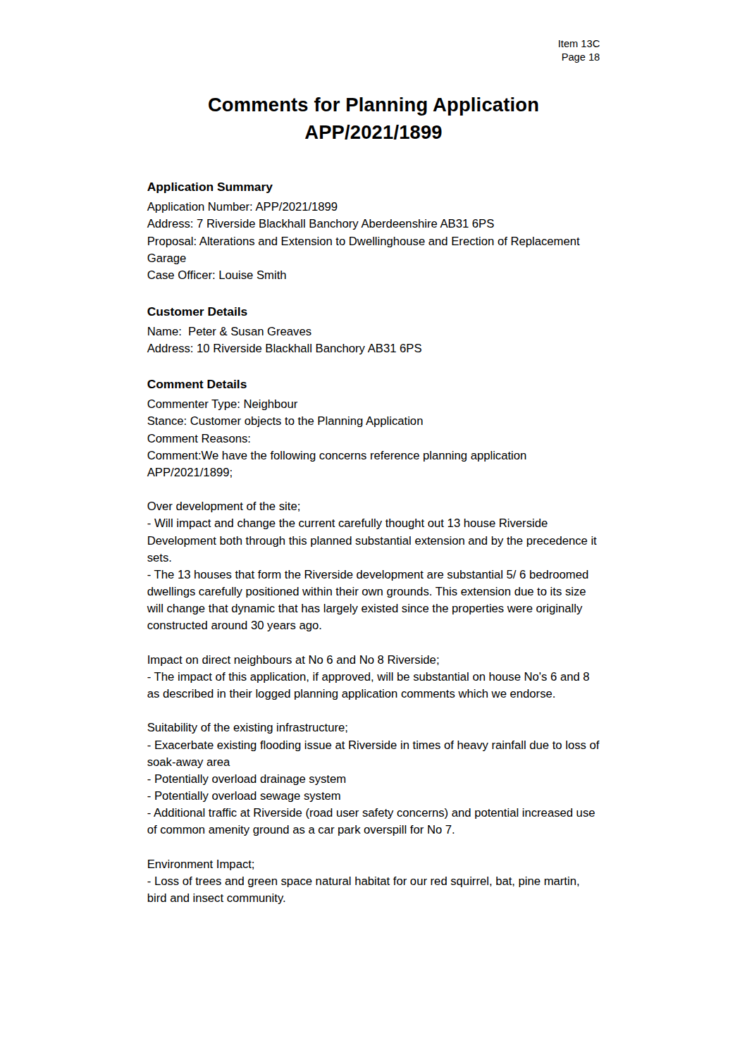Item 13C
Page 18
Comments for Planning Application APP/2021/1899
Application Summary
Application Number: APP/2021/1899
Address: 7 Riverside Blackhall Banchory Aberdeenshire AB31 6PS
Proposal: Alterations and Extension to Dwellinghouse and Erection of Replacement Garage
Case Officer: Louise Smith
Customer Details
Name: Peter & Susan Greaves
Address: 10 Riverside Blackhall Banchory AB31 6PS
Comment Details
Commenter Type: Neighbour
Stance: Customer objects to the Planning Application
Comment Reasons:
Comment:We have the following concerns reference planning application APP/2021/1899;
Over development of the site;
- Will impact and change the current carefully thought out 13 house Riverside Development both through this planned substantial extension and by the precedence it sets.
- The 13 houses that form the Riverside development are substantial 5/ 6 bedroomed dwellings carefully positioned within their own grounds. This extension due to its size will change that dynamic that has largely existed since the properties were originally constructed around 30 years ago.
Impact on direct neighbours at No 6 and No 8 Riverside;
- The impact of this application, if approved, will be substantial on house No's 6 and 8 as described in their logged planning application comments which we endorse.
Suitability of the existing infrastructure;
- Exacerbate existing flooding issue at Riverside in times of heavy rainfall due to loss of soak-away area
- Potentially overload drainage system
- Potentially overload sewage system
- Additional traffic at Riverside (road user safety concerns) and potential increased use of common amenity ground as a car park overspill for No 7.
Environment Impact;
- Loss of trees and green space natural habitat for our red squirrel, bat, pine martin, bird and insect community.